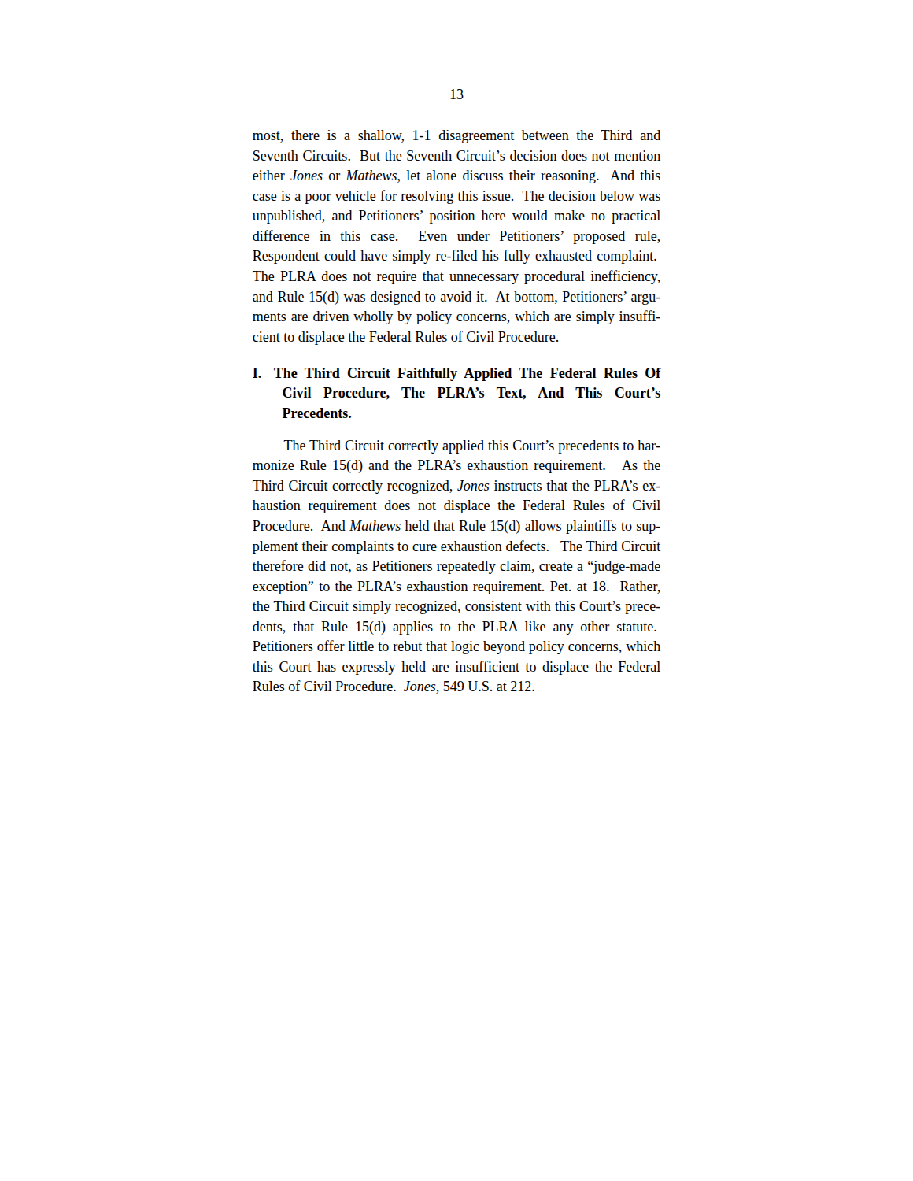13
most, there is a shallow, 1-1 disagreement between the Third and Seventh Circuits. But the Seventh Circuit’s decision does not mention either Jones or Mathews, let alone discuss their reasoning. And this case is a poor vehicle for resolving this issue. The decision below was unpublished, and Petitioners’ position here would make no practical difference in this case. Even under Petitioners’ proposed rule, Respondent could have simply re-filed his fully exhausted complaint. The PLRA does not require that unnecessary procedural inefficiency, and Rule 15(d) was designed to avoid it. At bottom, Petitioners’ arguments are driven wholly by policy concerns, which are simply insufficient to displace the Federal Rules of Civil Procedure.
I. The Third Circuit Faithfully Applied The Federal Rules Of Civil Procedure, The PLRA’s Text, And This Court’s Precedents.
The Third Circuit correctly applied this Court’s precedents to harmonize Rule 15(d) and the PLRA’s exhaustion requirement. As the Third Circuit correctly recognized, Jones instructs that the PLRA’s exhaustion requirement does not displace the Federal Rules of Civil Procedure. And Mathews held that Rule 15(d) allows plaintiffs to supplement their complaints to cure exhaustion defects. The Third Circuit therefore did not, as Petitioners repeatedly claim, create a “judge-made exception” to the PLRA’s exhaustion requirement. Pet. at 18. Rather, the Third Circuit simply recognized, consistent with this Court’s precedents, that Rule 15(d) applies to the PLRA like any other statute. Petitioners offer little to rebut that logic beyond policy concerns, which this Court has expressly held are insufficient to displace the Federal Rules of Civil Procedure. Jones, 549 U.S. at 212.